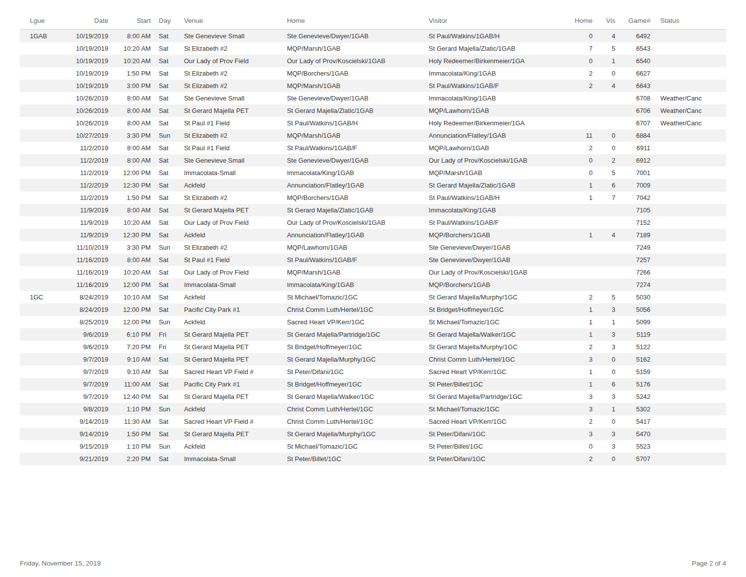| Lgue | Date | Start | Day | Venue | Home | Visitor | Home | Vis | Game# | Status |
| --- | --- | --- | --- | --- | --- | --- | --- | --- | --- | --- |
| 1GAB | 10/19/2019 | 8:00 AM | Sat | Ste Genevieve Small | Ste Genevieve/Dwyer/1GAB | St Paul/Watkins/1GAB/H | 0 | 4 | 6492 | |
| | 10/19/2019 | 10:20 AM | Sat | St Elizabeth #2 | MQP/Marsh/1GAB | St Gerard Majella/Zlatic/1GAB | 7 | 5 | 6543 | |
| | 10/19/2019 | 10:20 AM | Sat | Our Lady of Prov Field | Our Lady of Prov/Koscielski/1GAB | Holy Redeemer/Birkenmeier/1GA | 0 | 1 | 6540 | |
| | 10/19/2019 | 1:50 PM | Sat | St Elizabeth #2 | MQP/Borchers/1GAB | Immacolata/King/1GAB | 2 | 0 | 6627 | |
| | 10/19/2019 | 3:00 PM | Sat | St Elizabeth #2 | MQP/Marsh/1GAB | St Paul/Watkins/1GAB/F | 2 | 4 | 6643 | |
| | 10/26/2019 | 8:00 AM | Sat | Ste Genevieve Small | Ste Genevieve/Dwyer/1GAB | Immacolata/King/1GAB | | | 6708 | Weather/Canc |
| | 10/26/2019 | 8:00 AM | Sat | St Gerard Majella PET | St Gerard Majella/Zlatic/1GAB | MQP/Lawhorn/1GAB | | | 6706 | Weather/Canc |
| | 10/26/2019 | 8:00 AM | Sat | St Paul #1 Field | St Paul/Watkins/1GAB/H | Holy Redeemer/Birkenmeier/1GA | | | 6707 | Weather/Canc |
| | 10/27/2019 | 3:30 PM | Sun | St Elizabeth #2 | MQP/Marsh/1GAB | Annunciation/Flatley/1GAB | 11 | 0 | 6884 | |
| | 11/2/2019 | 8:00 AM | Sat | St Paul #1 Field | St Paul/Watkins/1GAB/F | MQP/Lawhorn/1GAB | 2 | 0 | 6911 | |
| | 11/2/2019 | 8:00 AM | Sat | Ste Genevieve Small | Ste Genevieve/Dwyer/1GAB | Our Lady of Prov/Koscielski/1GAB | 0 | 2 | 6912 | |
| | 11/2/2019 | 12:00 PM | Sat | Immacolata-Small | Immacolata/King/1GAB | MQP/Marsh/1GAB | 0 | 5 | 7001 | |
| | 11/2/2019 | 12:30 PM | Sat | Ackfeld | Annunciation/Flatley/1GAB | St Gerard Majella/Zlatic/1GAB | 1 | 6 | 7009 | |
| | 11/2/2019 | 1:50 PM | Sat | St Elizabeth #2 | MQP/Borchers/1GAB | St Paul/Watkins/1GAB/H | 1 | 7 | 7042 | |
| | 11/9/2019 | 8:00 AM | Sat | St Gerard Majella PET | St Gerard Majella/Zlatic/1GAB | Immacolata/King/1GAB | | | 7105 | |
| | 11/9/2019 | 10:20 AM | Sat | Our Lady of Prov Field | Our Lady of Prov/Koscielski/1GAB | St Paul/Watkins/1GAB/F | | | 7152 | |
| | 11/9/2019 | 12:30 PM | Sat | Ackfeld | Annunciation/Flatley/1GAB | MQP/Borchers/1GAB | 1 | 4 | 7189 | |
| | 11/10/2019 | 3:30 PM | Sun | St Elizabeth #2 | MQP/Lawhorn/1GAB | Ste Genevieve/Dwyer/1GAB | | | 7249 | |
| | 11/16/2019 | 8:00 AM | Sat | St Paul #1 Field | St Paul/Watkins/1GAB/F | Ste Genevieve/Dwyer/1GAB | | | 7257 | |
| | 11/16/2019 | 10:20 AM | Sat | Our Lady of Prov Field | MQP/Marsh/1GAB | Our Lady of Prov/Koscielski/1GAB | | | 7266 | |
| | 11/16/2019 | 12:00 PM | Sat | Immacolata-Small | Immacolata/King/1GAB | MQP/Borchers/1GAB | | | 7274 | |
| 1GC | 8/24/2019 | 10:10 AM | Sat | Ackfeld | St Michael/Tomazic/1GC | St Gerard Majella/Murphy/1GC | 2 | 5 | 5030 | |
| | 8/24/2019 | 12:00 PM | Sat | Pacific City Park #1 | Christ Comm Luth/Hertel/1GC | St Bridget/Hoffmeyer/1GC | 1 | 3 | 5056 | |
| | 8/25/2019 | 12:00 PM | Sun | Ackfeld | Sacred Heart VP/Kerr/1GC | St Michael/Tomazic/1GC | 1 | 1 | 5099 | |
| | 9/6/2019 | 6:10 PM | Fri | St Gerard Majella PET | St Gerard Majella/Partridge/1GC | St Gerard Majella/Walker/1GC | 1 | 3 | 5119 | |
| | 9/6/2019 | 7:20 PM | Fri | St Gerard Majella PET | St Bridget/Hoffmeyer/1GC | St Gerard Majella/Murphy/1GC | 2 | 3 | 5122 | |
| | 9/7/2019 | 9:10 AM | Sat | St Gerard Majella PET | St Gerard Majella/Murphy/1GC | Christ Comm Luth/Hertel/1GC | 3 | 0 | 5162 | |
| | 9/7/2019 | 9:10 AM | Sat | Sacred Heart VP Field # | St Peter/Difani/1GC | Sacred Heart VP/Kerr/1GC | 1 | 0 | 5159 | |
| | 9/7/2019 | 11:00 AM | Sat | Pacific City Park #1 | St Bridget/Hoffmeyer/1GC | St Peter/Billet/1GC | 1 | 6 | 5176 | |
| | 9/7/2019 | 12:40 PM | Sat | St Gerard Majella PET | St Gerard Majella/Walker/1GC | St Gerard Majella/Partridge/1GC | 3 | 3 | 5242 | |
| | 9/8/2019 | 1:10 PM | Sun | Ackfeld | Christ Comm Luth/Hertel/1GC | St Michael/Tomazic/1GC | 3 | 1 | 5302 | |
| | 9/14/2019 | 11:30 AM | Sat | Sacred Heart VP Field # | Christ Comm Luth/Hertel/1GC | Sacred Heart VP/Kerr/1GC | 2 | 0 | 5417 | |
| | 9/14/2019 | 1:50 PM | Sat | St Gerard Majella PET | St Gerard Majella/Murphy/1GC | St Peter/Difani/1GC | 3 | 3 | 5470 | |
| | 9/15/2019 | 1:10 PM | Sun | Ackfeld | St Michael/Tomazic/1GC | St Peter/Billet/1GC | 0 | 3 | 5523 | |
| | 9/21/2019 | 2:20 PM | Sat | Immacolata-Small | St Peter/Billet/1GC | St Peter/Difani/1GC | 2 | 0 | 5707 | |
Friday, November 15, 2019 Page 2 of 4